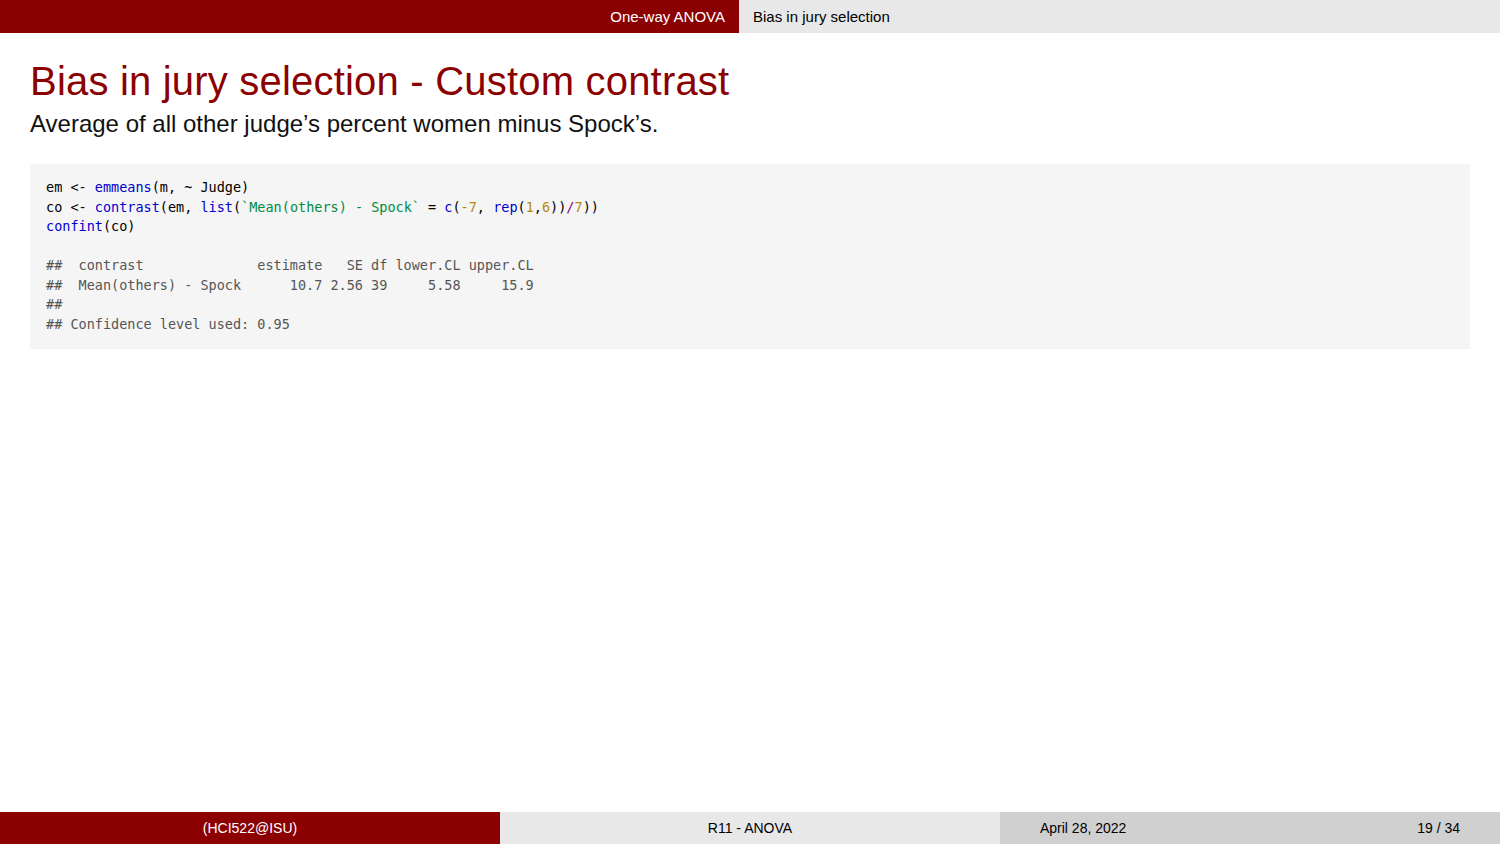One-way ANOVA
Bias in jury selection
Bias in jury selection - Custom contrast
Average of all other judge’s percent women minus Spock’s.
em <- emmeans(m, ~ Judge)
co <- contrast(em, list(`Mean(others) - Spock` = c(-7, rep(1,6))/7))
confint(co)

##  contrast              estimate   SE df lower.CL upper.CL
##  Mean(others) - Spock      10.7 2.56 39     5.58     15.9
## 
## Confidence level used: 0.95
(HCI522@ISU)
R11 - ANOVA
April 28, 2022 19 / 34